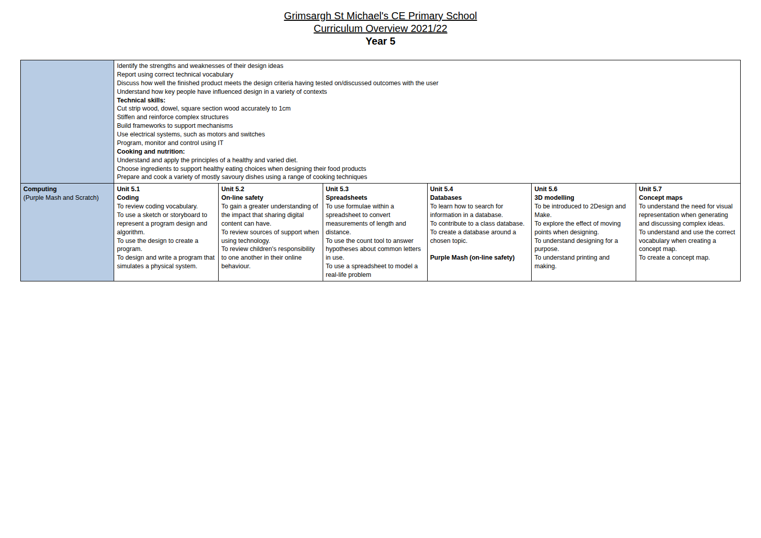Grimsargh St Michael's CE Primary School
Curriculum Overview 2021/22
Year 5
| | Identify the strengths and weaknesses of their design ideas Report using correct technical vocabulary Discuss how well the finished product meets the design criteria having tested on/discussed outcomes with the user Understand how key people have influenced design in a variety of contexts Technical skills: Cut strip wood, dowel, square section wood accurately to 1cm Stiffen and reinforce complex structures Build frameworks to support mechanisms Use electrical systems, such as motors and switches Program, monitor and control using IT Cooking and nutrition: Understand and apply the principles of a healthy and varied diet. Choose ingredients to support healthy eating choices when designing their food products Prepare and cook a variety of mostly savoury dishes using a range of cooking techniques |
| Computing (Purple Mash and Scratch) | Unit 5.1 Coding To review coding vocabulary. To use a sketch or storyboard to represent a program design and algorithm. To use the design to create a program. To design and write a program that simulates a physical system. | Unit 5.2 On-line safety To gain a greater understanding of the impact that sharing digital content can have. To review sources of support when using technology. To review children's responsibility to one another in their online behaviour. | Unit 5.3 Spreadsheets To use formulae within a spreadsheet to convert measurements of length and distance. To use the count tool to answer hypotheses about common letters in use. To use a spreadsheet to model a real-life problem | Unit 5.4 Databases To learn how to search for information in a database. To contribute to a class database. To create a database around a chosen topic. Purple Mash (on-line safety) | Unit 5.6 3D modelling To be introduced to 2Design and Make. To explore the effect of moving points when designing. To understand designing for a purpose. To understand printing and making. | Unit 5.7 Concept maps To understand the need for visual representation when generating and discussing complex ideas. To understand and use the correct vocabulary when creating a concept map. To create a concept map. |